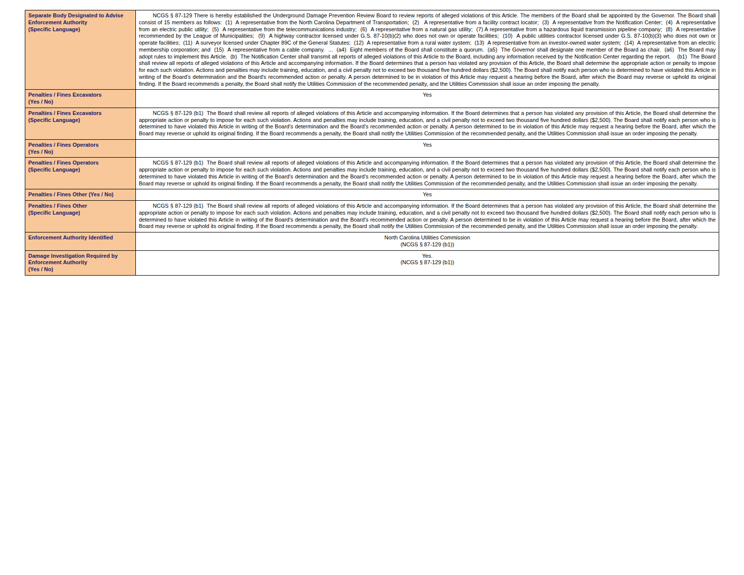| Separate Body Designated to Advise Enforcement Authority (Specific Language) | NCGS § 87-129 There is hereby established the Underground Damage Prevention Review Board to review reports of alleged violations of this Article. The members of the Board shall be appointed by the Governor. The Board shall consist of 15 members as follows: (1) A representative from the North Carolina Department of Transportation; (2) A representative from a facility contract locator; (3) A representative from the Notification Center; (4) A representative from an electric public utility; (5) A representative from the telecommunications industry; (6) A representative from a natural gas utility; (7) A representative from a hazardous liquid transmission pipeline company; (8) A representative recommended by the League of Municipalities; (9) A highway contractor licensed under G.S. 87-10(b)(2) who does not own or operate facilities; (10) A public utilities contractor licensed under G.S. 87-10(b)(3) who does not own or operate facilities; (11) A surveyor licensed under Chapter 89C of the General Statutes; (12) A representative from a rural water system; (13) A representative from an investor-owned water system; (14) A representative from an electric membership corporation; and (15) A representative from a cable company. ... (a4) Eight members of the Board shall constitute a quorum. (a5) The Governor shall designate one member of the Board as chair. (a6) The Board may adopt rules to implement this Article. (b) The Notification Center shall transmit all reports of alleged violations of this Article to the Board, including any information received by the Notification Center regarding the report. (b1) The Board shall review all reports of alleged violations of this Article and accompanying information. If the Board determines that a person has violated any provision of this Article, the Board shall determine the appropriate action or penalty to impose for each such violation. Actions and penalties may include training, education, and a civil penalty not to exceed two thousand five hundred dollars ($2,500). The Board shall notify each person who is determined to have violated this Article in writing of the Board's determination and the Board's recommended action or penalty. A person determined to be in violation of this Article may request a hearing before the Board, after which the Board may reverse or uphold its original finding. If the Board recommends a penalty, the Board shall notify the Utilities Commission of the recommended penalty, and the Utilities Commission shall issue an order imposing the penalty. |
| Penalties / Fines Excavators (Yes / No) | Yes |
| Penalties / Fines Excavators (Specific Language) | NCGS § 87-129 (b1) The Board shall review all reports of alleged violations of this Article and accompanying information. If the Board determines that a person has violated any provision of this Article, the Board shall determine the appropriate action or penalty to impose for each such violation. Actions and penalties may include training, education, and a civil penalty not to exceed two thousand five hundred dollars ($2,500). The Board shall notify each person who is determined to have violated this Article in writing of the Board's determination and the Board's recommended action or penalty. A person determined to be in violation of this Article may request a hearing before the Board, after which the Board may reverse or uphold its original finding. If the Board recommends a penalty, the Board shall notify the Utilities Commission of the recommended penalty, and the Utilities Commission shall issue an order imposing the penalty. |
| Penalties / Fines Operators (Yes / No) | Yes |
| Penalties / Fines Operators (Specific Language) | NCGS § 87-129 (b1) The Board shall review all reports of alleged violations of this Article and accompanying information. If the Board determines that a person has violated any provision of this Article, the Board shall determine the appropriate action or penalty to impose for each such violation. Actions and penalties may include training, education, and a civil penalty not to exceed two thousand five hundred dollars ($2,500). The Board shall notify each person who is determined to have violated this Article in writing of the Board's determination and the Board's recommended action or penalty. A person determined to be in violation of this Article may request a hearing before the Board, after which the Board may reverse or uphold its original finding. If the Board recommends a penalty, the Board shall notify the Utilities Commission of the recommended penalty, and the Utilities Commission shall issue an order imposing the penalty. |
| Penalties / Fines Other (Yes / No) | Yes |
| Penalties / Fines Other (Specific Language) | NCGS § 87-129 (b1) The Board shall review all reports of alleged violations of this Article and accompanying information. If the Board determines that a person has violated any provision of this Article, the Board shall determine the appropriate action or penalty to impose for each such violation. Actions and penalties may include training, education, and a civil penalty not to exceed two thousand five hundred dollars ($2,500). The Board shall notify each person who is determined to have violated this Article in writing of the Board's determination and the Board's recommended action or penalty. A person determined to be in violation of this Article may request a hearing before the Board, after which the Board may reverse or uphold its original finding. If the Board recommends a penalty, the Board shall notify the Utilities Commission of the recommended penalty, and the Utilities Commission shall issue an order imposing the penalty. |
| Enforcement Authority Identified | North Carolina Utilities Commission (NCGS § 87-129 (b1)) |
| Damage Investigation Required by Enforcement Authority (Yes / No) | Yes. (NCGS § 87-129 (b1)) |